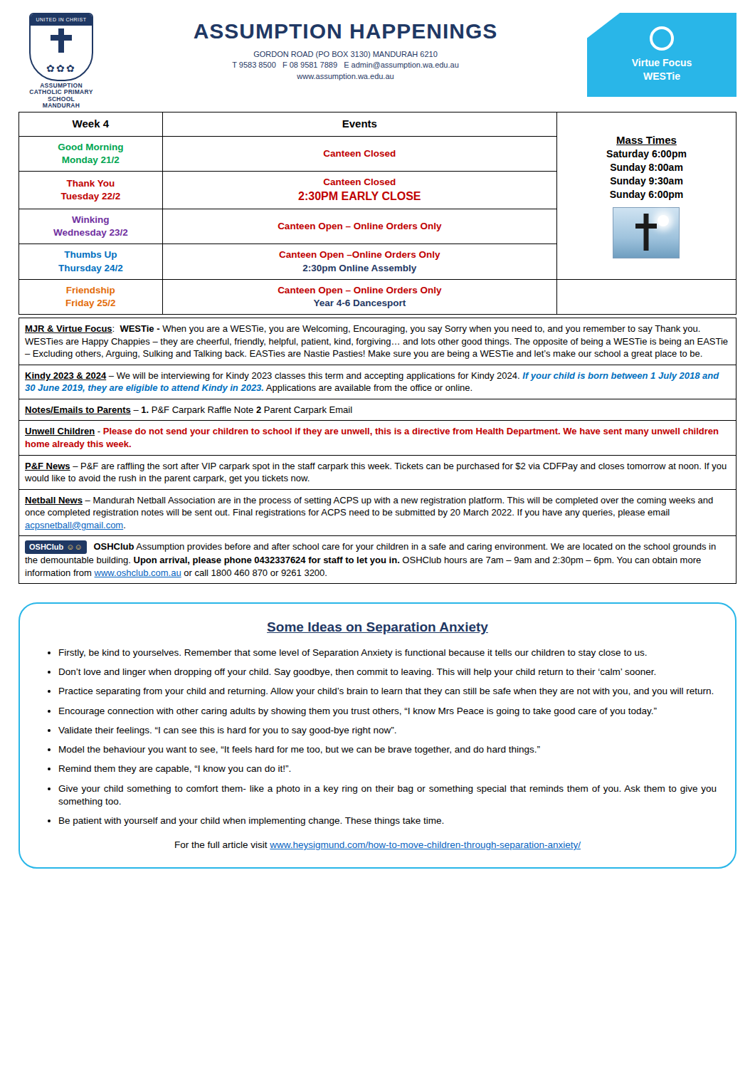UNITED IN CHRIST
✿✿✿
ASSUMPTION
CATHOLIC PRIMARY SCHOOL
MANDURAH
ASSUMPTION HAPPENINGS
GORDON ROAD (PO BOX 3130) MANDURAH 6210
T 9583 8500 F 08 9581 7889 E admin@assumption.wa.edu.au
www.assumption.wa.edu.au
Virtue Focus
WESTie
| Week 4 | Events | Mass Times Saturday 6:00pm Sunday 8:00am Sunday 9:30am Sunday 6:00pm |
| Good Morning Monday 21/2 | Canteen Closed |
| Thank You Tuesday 22/2 | Canteen Closed 2:30PM EARLY CLOSE |
| Winking Wednesday 23/2 | Canteen Open – Online Orders Only |
| Thumbs Up Thursday 24/2 | Canteen Open –Online Orders Only 2:30pm Online Assembly |
| Friendship Friday 25/2 | Canteen Open – Online Orders Only Year 4-6 Dancesport | |
| MJR & Virtue Focus : WESTie - When you are a WESTie, you are Welcoming, Encouraging, you say Sorry when you need to, and you remember to say Thank you. WESTies are Happy Chappies – they are cheerful, friendly, helpful, patient, kind, forgiving… and lots other good things. The opposite of being a WESTie is being an EASTie – Excluding others, Arguing, Sulking and Talking back. EASTies are Nastie Pasties! Make sure you are being a WESTie and let’s make our school a great place to be. |
| Kindy 2023 & 2024 – We will be interviewing for Kindy 2023 classes this term and accepting applications for Kindy 2024. If your child is born between 1 July 2018 and 30 June 2019, they are eligible to attend Kindy in 2023. Applications are available from the office or online. |
| Notes/Emails to Parents – 1. P&F Carpark Raffle Note 2 Parent Carpark Email |
| Unwell Children - Please do not send your children to school if they are unwell, this is a directive from Health Department. We have sent many unwell children home already this week. |
| P&F News – P&F are raffling the sort after VIP carpark spot in the staff carpark this week. Tickets can be purchased for $2 via CDFPay and closes tomorrow at noon. If you would like to avoid the rush in the parent carpark, get you tickets now. |
| Netball News – Mandurah Netball Association are in the process of setting ACPS up with a new registration platform. This will be completed over the coming weeks and once completed registration notes will be sent out. Final registrations for ACPS need to be submitted by 20 March 2022. If you have any queries, please email acpsnetball@gmail.com . |
| OSHClub ☺☺ OSHClub Assumption provides before and after school care for your children in a safe and caring environment. We are located on the school grounds in the demountable building. Upon arrival, please phone 0432337624 for staff to let you in. OSHClub hours are 7am – 9am and 2:30pm – 6pm. You can obtain more information from www.oshclub.com.au or call 1800 460 870 or 9261 3200. |
Some Ideas on Separation Anxiety
Firstly, be kind to yourselves. Remember that some level of Separation Anxiety is functional because it tells our children to stay close to us.
Don’t love and linger when dropping off your child. Say goodbye, then commit to leaving. This will help your child return to their ‘calm’ sooner.
Practice separating from your child and returning. Allow your child’s brain to learn that they can still be safe when they are not with you, and you will return.
Encourage connection with other caring adults by showing them you trust others, “I know Mrs Peace is going to take good care of you today.”
Validate their feelings. “I can see this is hard for you to say good-bye right now”.
Model the behaviour you want to see, “It feels hard for me too, but we can be brave together, and do hard things.”
Remind them they are capable, “I know you can do it!”.
Give your child something to comfort them- like a photo in a key ring on their bag or something special that reminds them of you. Ask them to give you something too.
Be patient with yourself and your child when implementing change. These things take time.
For the full article visit www.heysigmund.com/how-to-move-children-through-separation-anxiety/